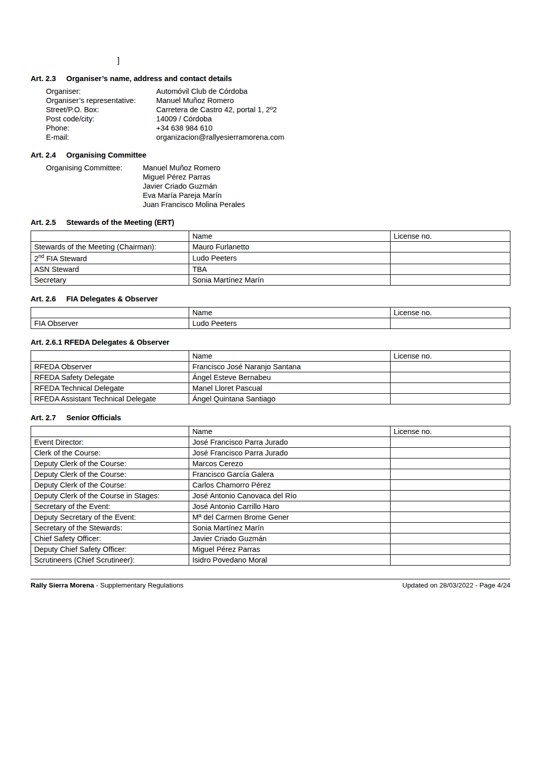]
Art. 2.3 Organiser’s name, address and contact details
| Organiser: | Automóvil Club de Córdoba |
| Organiser’s representative: | Manuel Muñoz Romero |
| Street/P.O. Box: | Carretera de Castro 42, portal 1, 2º2 |
| Post code/city: | 14009 / Córdoba |
| Phone: | +34 638 984 610 |
| E-mail: | organizacion@rallyesierramorena.com |
Art. 2.4 Organising Committee
| Organising Committee: | Manuel Muñoz Romero |
| | Miguel Pérez Parras |
| | Javier Criado Guzmán |
| | Eva María Pareja Marín |
| | Juan Francisco Molina Perales |
Art. 2.5 Stewards of the Meeting (ERT)
| | Name | License no. |
| --- | --- | --- |
| Stewards of the Meeting (Chairman): | Mauro Furlanetto | |
| 2 nd FIA Steward | Ludo Peeters | |
| ASN Steward | TBA | |
| Secretary | Sonia Martínez Marín | |
Art. 2.6 FIA Delegates & Observer
| | Name | License no. |
| --- | --- | --- |
| FIA Observer | Ludo Peeters | |
Art. 2.6.1 RFEDA Delegates & Observer
| | Name | License no. |
| --- | --- | --- |
| RFEDA Observer | Francisco José Naranjo Santana | |
| RFEDA Safety Delegate | Ángel Esteve Bernabeu | |
| RFEDA Technical Delegate | Manel Lloret Pascual | |
| RFEDA Assistant Technical Delegate | Ángel Quintana Santiago | |
Art. 2.7 Senior Officials
| | Name | License no. |
| --- | --- | --- |
| Event Director: | José Francisco Parra Jurado | |
| Clerk of the Course: | José Francisco Parra Jurado | |
| Deputy Clerk of the Course: | Marcos Cerezo | |
| Deputy Clerk of the Course: | Francisco García Galera | |
| Deputy Clerk of the Course: | Carlos Chamorro Pérez | |
| Deputy Clerk of the Course in Stages: | José Antonio Canovaca del Río | |
| Secretary of the Event: | José Antonio Carrillo Haro | |
| Deputy Secretary of the Event: | Mª del Carmen Brome Gener | |
| Secretary of the Stewards: | Sonia Martínez Marín | |
| Chief Safety Officer: | Javier Criado Guzmán | |
| Deputy Chief Safety Officer: | Miguel Pérez Parras | |
| Scrutineers (Chief Scrutineer): | Isidro Povedano Moral | |
Rally Sierra Morena - Supplementary Regulations
Updated on 28/03/2022 - Page 4/24